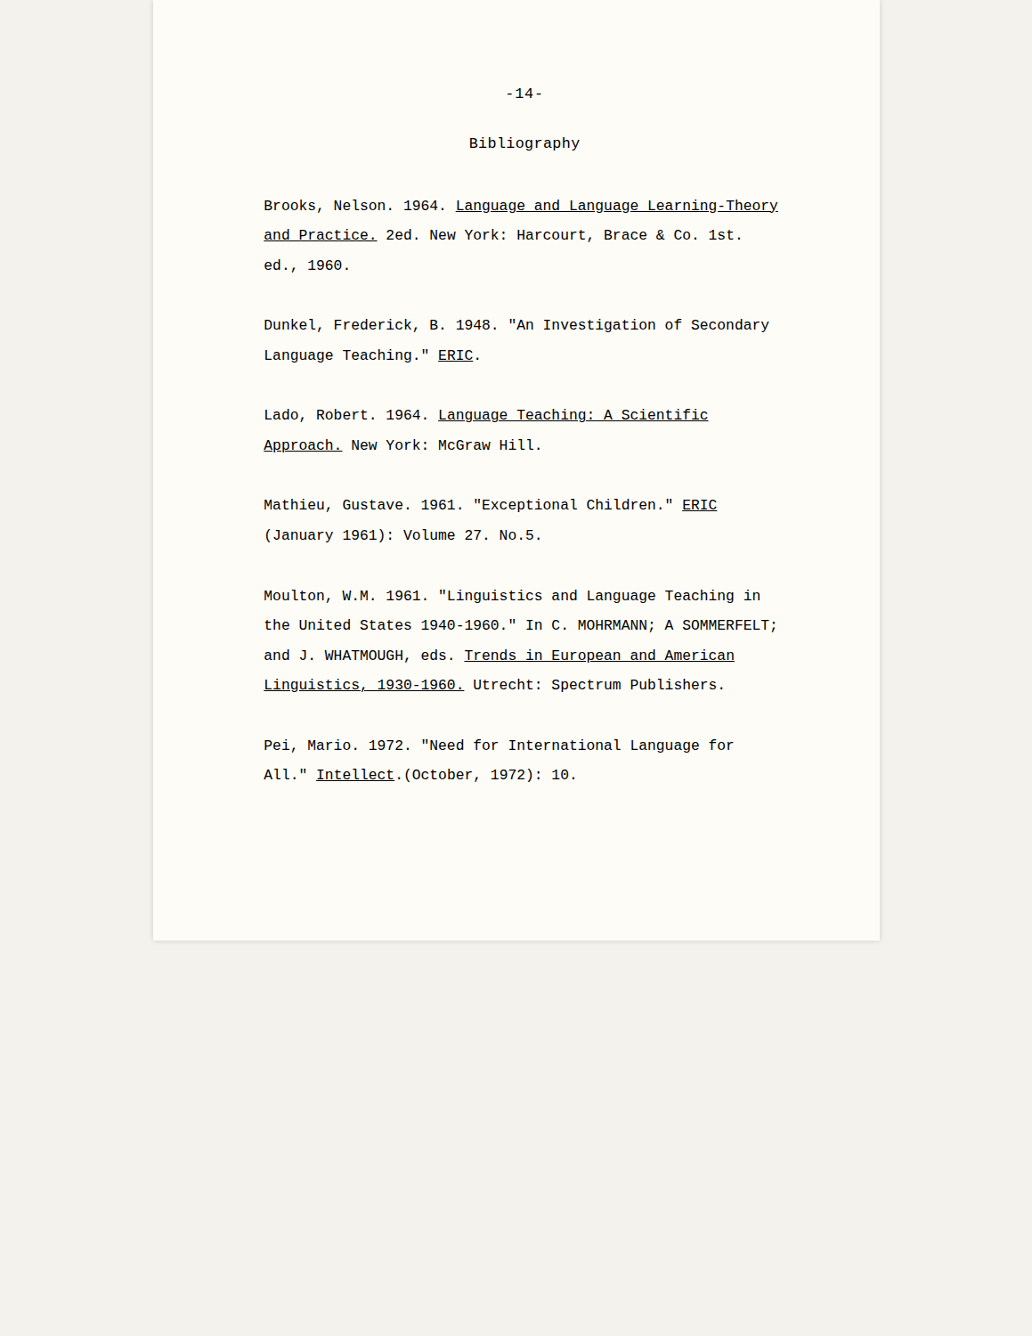-14-
Bibliography
Brooks, Nelson. 1964. Language and Language Learning-Theory and Practice. 2ed. New York: Harcourt, Brace & Co. 1st. ed., 1960.
Dunkel, Frederick, B. 1948. "An Investigation of Secondary Language Teaching." ERIC.
Lado, Robert. 1964. Language Teaching: A Scientific Approach. New York: McGraw Hill.
Mathieu, Gustave. 1961. "Exceptional Children." ERIC (January 1961): Volume 27. No.5.
Moulton, W.M. 1961. "Linguistics and Language Teaching in the United States 1940-1960." In C. MOHRMANN; A SOMMERFELT; and J. WHATMOUGH, eds. Trends in European and American Linguistics, 1930-1960. Utrecht: Spectrum Publishers.
Pei, Mario. 1972. "Need for International Language for All." Intellect.(October, 1972): 10.